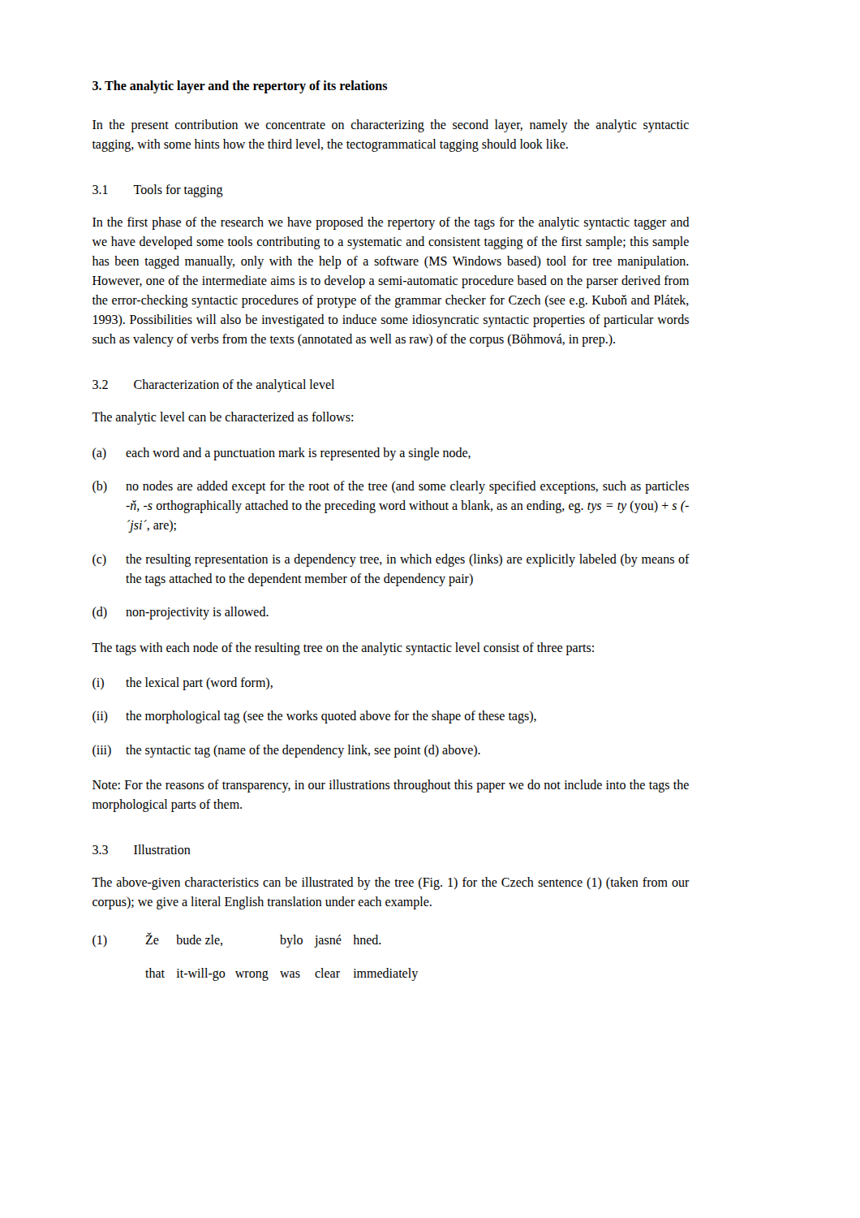3. The analytic layer and the repertory of its relations
In the present contribution we concentrate on characterizing the second layer, namely the analytic syntactic tagging, with some hints how the third level, the tectogrammatical tagging should look like.
3.1 Tools for tagging
In the first phase of the research we have proposed the repertory of the tags for the analytic syntactic tagger and we have developed some tools contributing to a systematic and consistent tagging of the first sample; this sample has been tagged manually, only with the help of a software (MS Windows based) tool for tree manipulation. However, one of the intermediate aims is to develop a semi-automatic procedure based on the parser derived from the error-checking syntactic procedures of protype of the grammar checker for Czech (see e.g. Kuboň and Plátek, 1993). Possibilities will also be investigated to induce some idiosyncratic syntactic properties of particular words such as valency of verbs from the texts (annotated as well as raw) of the corpus (Böhmová, in prep.).
3.2 Characterization of the analytical level
The analytic level can be characterized as follows:
(a) each word and a punctuation mark is represented by a single node,
(b) no nodes are added except for the root of the tree (and some clearly specified exceptions, such as particles -ň, -s orthographically attached to the preceding word without a blank, as an ending, eg. tys = ty (you) + s (-´jsi´, are);
(c) the resulting representation is a dependency tree, in which edges (links) are explicitly labeled (by means of the tags attached to the dependent member of the dependency pair)
(d) non-projectivity is allowed.
The tags with each node of the resulting tree on the analytic syntactic level consist of three parts:
(i) the lexical part (word form),
(ii) the morphological tag (see the works quoted above for the shape of these tags),
(iii) the syntactic tag (name of the dependency link, see point (d) above).
Note: For the reasons of transparency, in our illustrations throughout this paper we do not include into the tags the morphological parts of them.
3.3 Illustration
The above-given characteristics can be illustrated by the tree (Fig. 1) for the Czech sentence (1) (taken from our corpus); we give a literal English translation under each example.
| (1) | Že | bude zle, | bylo | jasné | hned. |
| | that | it-will-go wrong | was | clear | immediately |